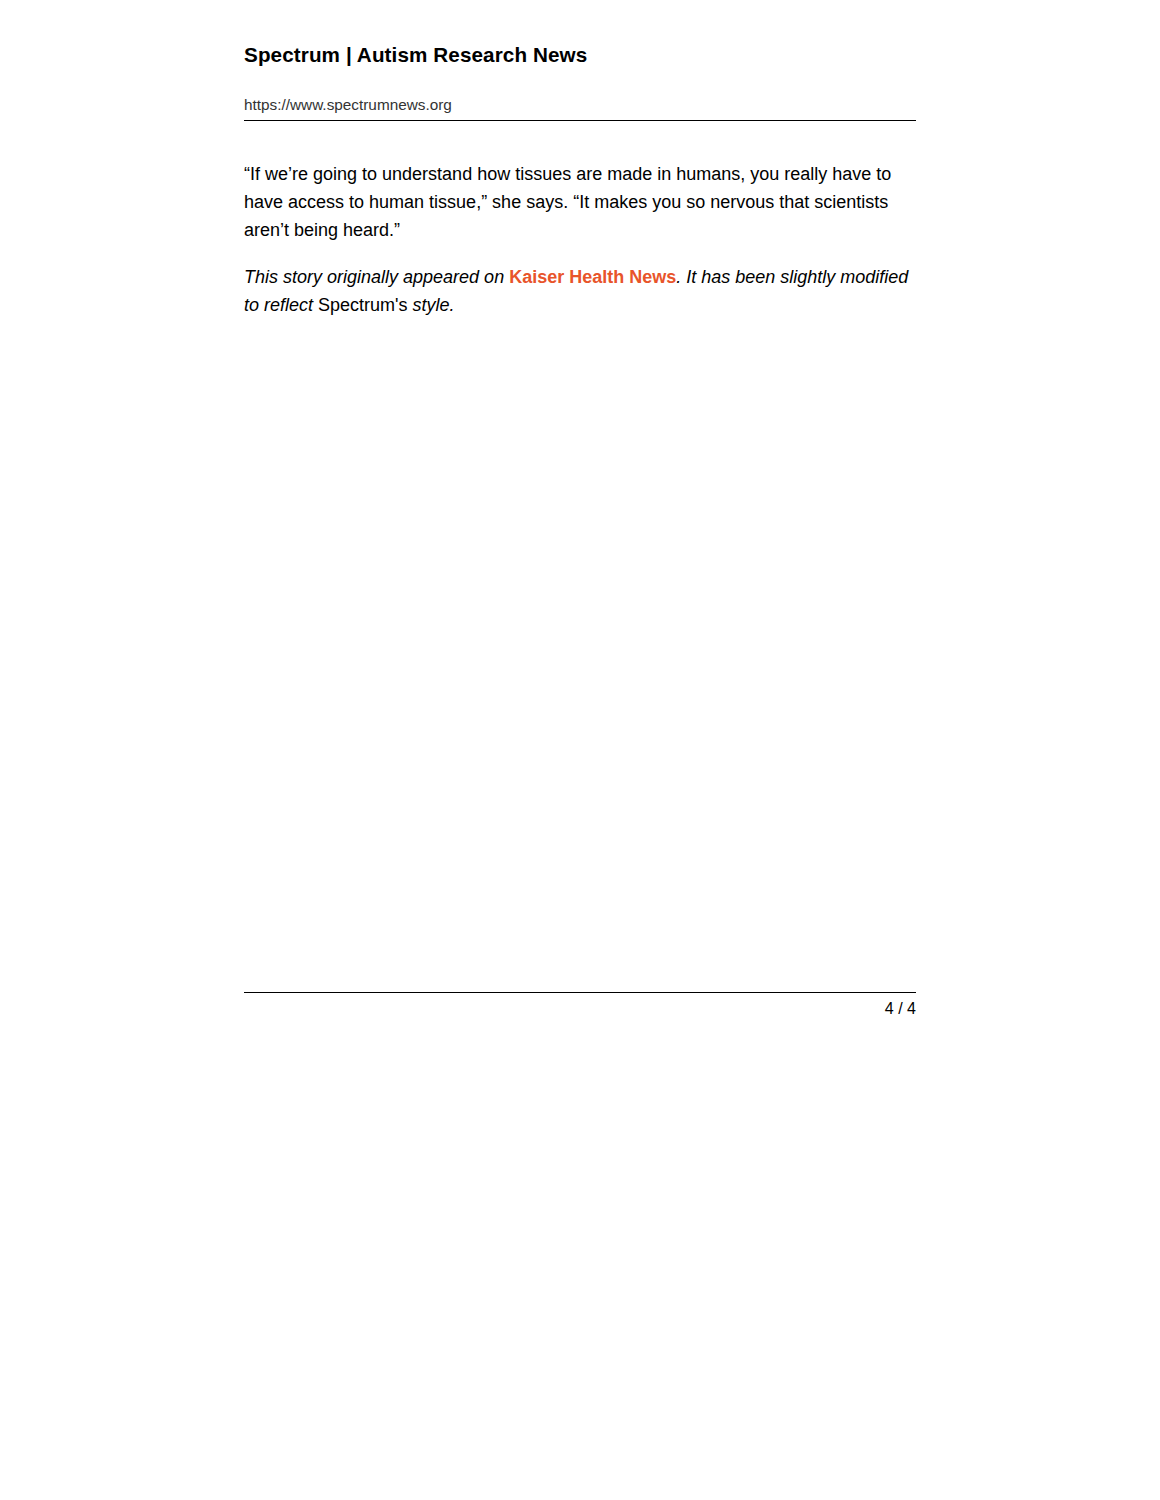Spectrum | Autism Research News
https://www.spectrumnews.org
“If we’re going to understand how tissues are made in humans, you really have to have access to human tissue,” she says. “It makes you so nervous that scientists aren’t being heard.”
This story originally appeared on Kaiser Health News. It has been slightly modified to reflect Spectrum's style.
4 / 4